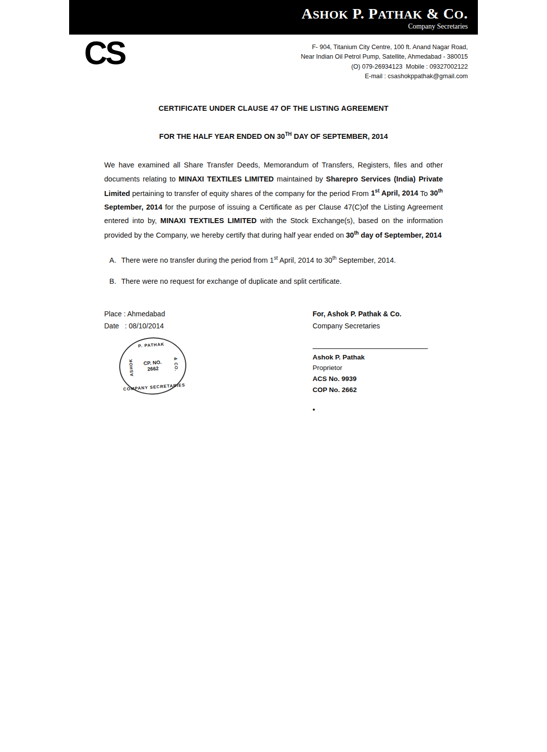ASHOK P. PATHAK & CO.
Company Secretaries
CS
F- 904, Titanium City Centre, 100 ft. Anand Nagar Road,
Near Indian Oil Petrol Pump, Satellite, Ahmedabad - 380015
(O) 079-26934123 Mobile : 09327002122
E-mail : csashokppathak@gmail.com
CERTIFICATE UNDER CLAUSE 47 OF THE LISTING AGREEMENT
FOR THE HALF YEAR ENDED ON 30TH DAY OF SEPTEMBER, 2014
We have examined all Share Transfer Deeds, Memorandum of Transfers, Registers, files and other documents relating to MINAXI TEXTILES LIMITED maintained by Sharepro Services (India) Private Limited pertaining to transfer of equity shares of the company for the period From 1st April, 2014 To 30th September, 2014 for the purpose of issuing a Certificate as per Clause 47(C)of the Listing Agreement entered into by, MINAXI TEXTILES LIMITED with the Stock Exchange(s), based on the information provided by the Company, we hereby certify that during half year ended on 30th day of September, 2014
There were no transfer during the period from 1st April, 2014 to 30th September, 2014.
There were no request for exchange of duplicate and split certificate.
Place : Ahmedabad
Date : 08/10/2014
P. PATHAK ASHOK & CO. COMPANY SECRETARIES
CP. NO.
2662
For, Ashok P. Pathak & Co.
Company Secretaries
    
Ashok P. Pathak
Proprietor
ACS No. 9939
COP No. 2662
•